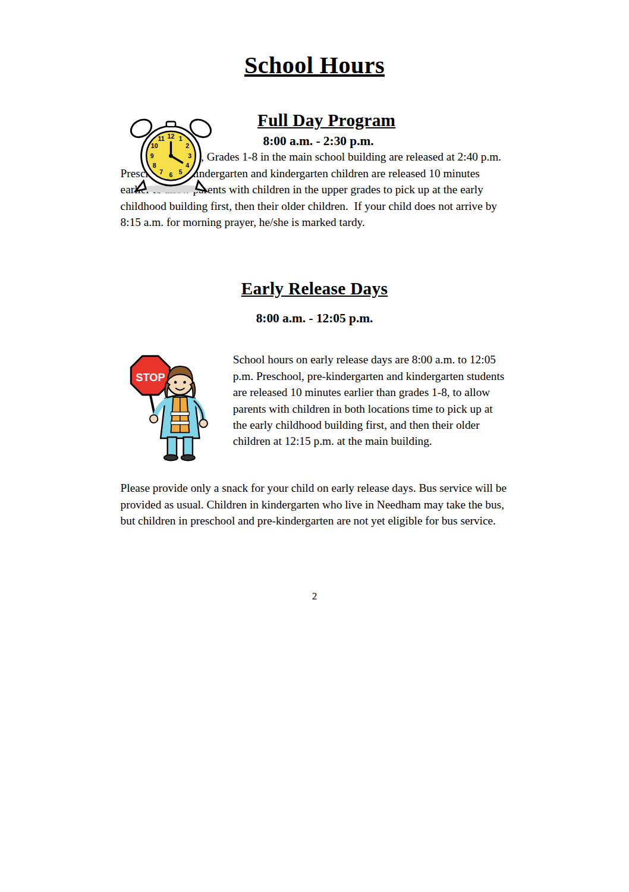School Hours
12 1 2 3 4 5 6 7 8 9 10 11
Full Day Program
8:00 a.m. - 2:30 p.m.
Please note, Grades 1-8 in the main school building are released at 2:40 p.m. Preschool, pre-kindergarten and kindergarten children are released 10 minutes earlier to allow parents with children in the upper grades to pick up at the early childhood building first, then their older children. If your child does not arrive by 8:15 a.m. for morning prayer, he/she is marked tardy.
Early Release Days
8:00 a.m. - 12:05 p.m.
STOP
School hours on early release days are 8:00 a.m. to 12:05 p.m. Preschool, pre-kindergarten and kindergarten students are released 10 minutes earlier than grades 1-8, to allow parents with children in both locations time to pick up at the early childhood building first, and then their older children at 12:15 p.m. at the main building.
Please provide only a snack for your child on early release days. Bus service will be provided as usual. Children in kindergarten who live in Needham may take the bus, but children in preschool and pre-kindergarten are not yet eligible for bus service.
2